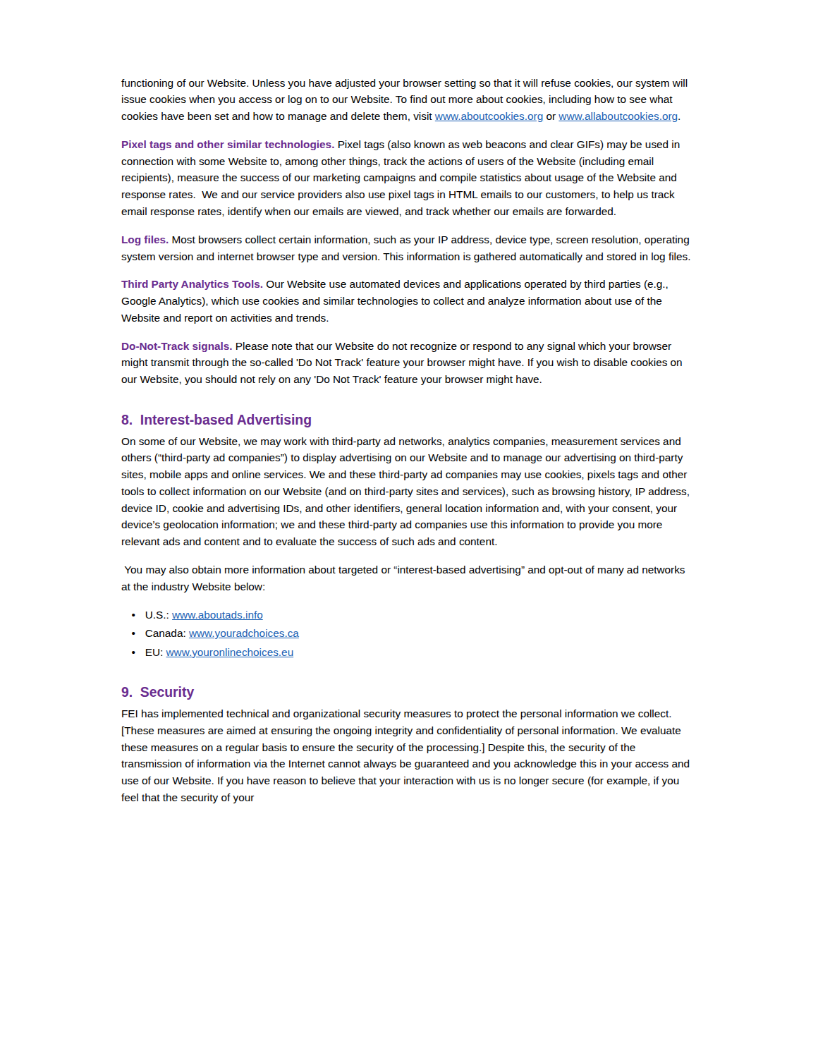functioning of our Website. Unless you have adjusted your browser setting so that it will refuse cookies, our system will issue cookies when you access or log on to our Website. To find out more about cookies, including how to see what cookies have been set and how to manage and delete them, visit www.aboutcookies.org or www.allaboutcookies.org.
Pixel tags and other similar technologies. Pixel tags (also known as web beacons and clear GIFs) may be used in connection with some Website to, among other things, track the actions of users of the Website (including email recipients), measure the success of our marketing campaigns and compile statistics about usage of the Website and response rates. We and our service providers also use pixel tags in HTML emails to our customers, to help us track email response rates, identify when our emails are viewed, and track whether our emails are forwarded.
Log files. Most browsers collect certain information, such as your IP address, device type, screen resolution, operating system version and internet browser type and version. This information is gathered automatically and stored in log files.
Third Party Analytics Tools. Our Website use automated devices and applications operated by third parties (e.g., Google Analytics), which use cookies and similar technologies to collect and analyze information about use of the Website and report on activities and trends.
Do-Not-Track signals. Please note that our Website do not recognize or respond to any signal which your browser might transmit through the so-called 'Do Not Track' feature your browser might have. If you wish to disable cookies on our Website, you should not rely on any 'Do Not Track' feature your browser might have.
8. Interest-based Advertising
On some of our Website, we may work with third-party ad networks, analytics companies, measurement services and others (“third-party ad companies”) to display advertising on our Website and to manage our advertising on third-party sites, mobile apps and online services. We and these third-party ad companies may use cookies, pixels tags and other tools to collect information on our Website (and on third-party sites and services), such as browsing history, IP address, device ID, cookie and advertising IDs, and other identifiers, general location information and, with your consent, your device’s geolocation information; we and these third-party ad companies use this information to provide you more relevant ads and content and to evaluate the success of such ads and content.
You may also obtain more information about targeted or “interest-based advertising” and opt-out of many ad networks at the industry Website below:
U.S.: www.aboutads.info
Canada: www.youradchoices.ca
EU: www.youronlinechoices.eu
9. Security
FEI has implemented technical and organizational security measures to protect the personal information we collect. [These measures are aimed at ensuring the ongoing integrity and confidentiality of personal information. We evaluate these measures on a regular basis to ensure the security of the processing.] Despite this, the security of the transmission of information via the Internet cannot always be guaranteed and you acknowledge this in your access and use of our Website. If you have reason to believe that your interaction with us is no longer secure (for example, if you feel that the security of your